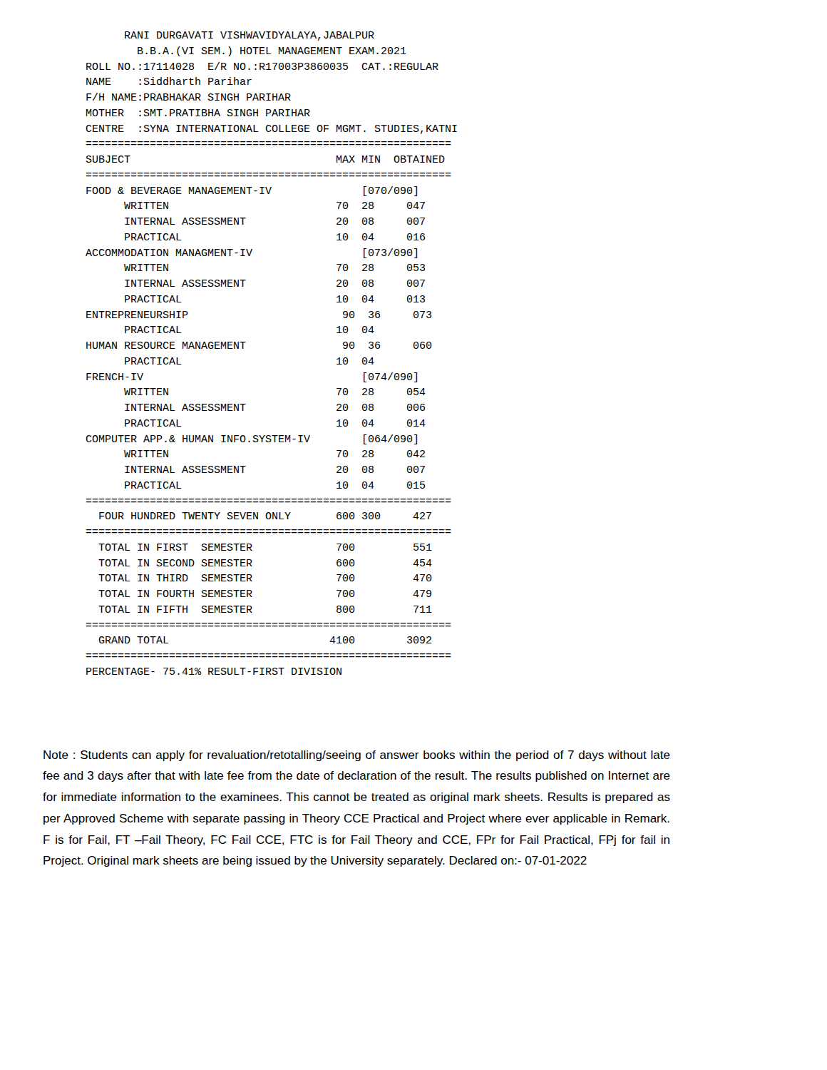RANI DURGAVATI VISHWAVIDYALAYA,JABALPUR
        B.B.A.(VI SEM.) HOTEL MANAGEMENT EXAM.2021
ROLL NO.:17114028  E/R NO.:R17003P3860035  CAT.:REGULAR
NAME    :Siddharth Parihar
F/H NAME:PRABHAKAR SINGH PARIHAR
MOTHER  :SMT.PRATIBHA SINGH PARIHAR
CENTRE  :SYNA INTERNATIONAL COLLEGE OF MGMT. STUDIES,KATNI
=========================================================
SUBJECT                                MAX MIN  OBTAINED
=========================================================
FOOD & BEVERAGE MANAGEMENT-IV              [070/090]
      WRITTEN                          70  28     047
      INTERNAL ASSESSMENT              20  08     007
      PRACTICAL                        10  04     016
ACCOMMODATION MANAGMENT-IV                 [073/090]
      WRITTEN                          70  28     053
      INTERNAL ASSESSMENT              20  08     007
      PRACTICAL                        10  04     013
ENTREPRENEURSHIP                        90  36     073
      PRACTICAL                        10  04
HUMAN RESOURCE MANAGEMENT               90  36     060
      PRACTICAL                        10  04
FRENCH-IV                                  [074/090]
      WRITTEN                          70  28     054
      INTERNAL ASSESSMENT              20  08     006
      PRACTICAL                        10  04     014
COMPUTER APP.& HUMAN INFO.SYSTEM-IV        [064/090]
      WRITTEN                          70  28     042
      INTERNAL ASSESSMENT              20  08     007
      PRACTICAL                        10  04     015
=========================================================
  FOUR HUNDRED TWENTY SEVEN ONLY       600 300     427
=========================================================
  TOTAL IN FIRST  SEMESTER             700         551
  TOTAL IN SECOND SEMESTER             600         454
  TOTAL IN THIRD  SEMESTER             700         470
  TOTAL IN FOURTH SEMESTER             700         479
  TOTAL IN FIFTH  SEMESTER             800         711
=========================================================
  GRAND TOTAL                         4100        3092
=========================================================
PERCENTAGE- 75.41% RESULT-FIRST DIVISION
Note : Students can apply for revaluation/retotalling/seeing of answer books within the period of 7 days without late fee and 3 days after that with late fee from the date of declaration of the result. The results published on Internet are for immediate information to the examinees. This cannot be treated as original mark sheets. Results is prepared as per Approved Scheme with separate passing in Theory CCE Practical and Project where ever applicable in Remark. F is for Fail, FT –Fail Theory, FC Fail CCE, FTC is for Fail Theory and CCE, FPr for Fail Practical, FPj for fail in Project. Original mark sheets are being issued by the University separately. Declared on:- 07-01-2022